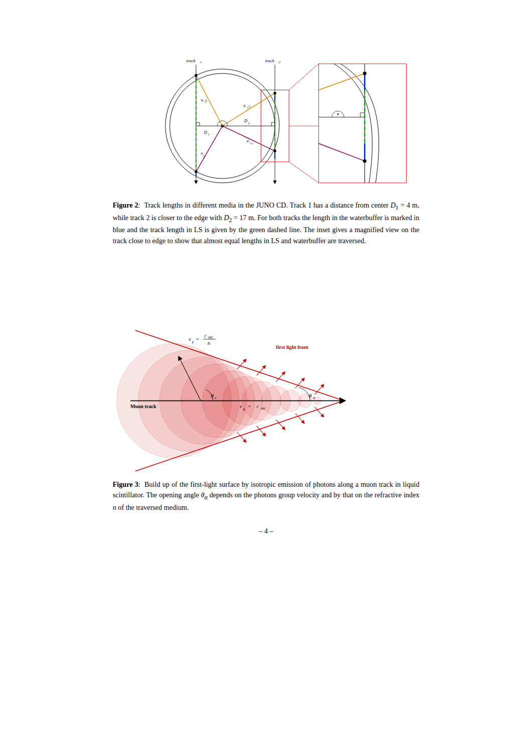track 1 track 2 R CD R CD R LS R LS D 1 D 2
Figure 2: Track lengths in different media in the JUNO CD. Track 1 has a distance from center D1 = 4 m, while track 2 is closer to the edge with D2 = 17 m. For both tracks the length in the waterbuffer is marked in blue and the track length in LS is given by the green dashed line. The inset gives a magnified view on the track close to edge to show that almost equal lengths in LS and waterbuffer are traversed.
θ c θ α v γ = c vac n v μ = c vac Muon track first light front
Figure 3: Build up of the first-light surface by isotropic emission of photons along a muon track in liquid scintillator. The opening angle θα depends on the photons group velocity and by that on the refractive index n of the traversed medium.
– 4 –